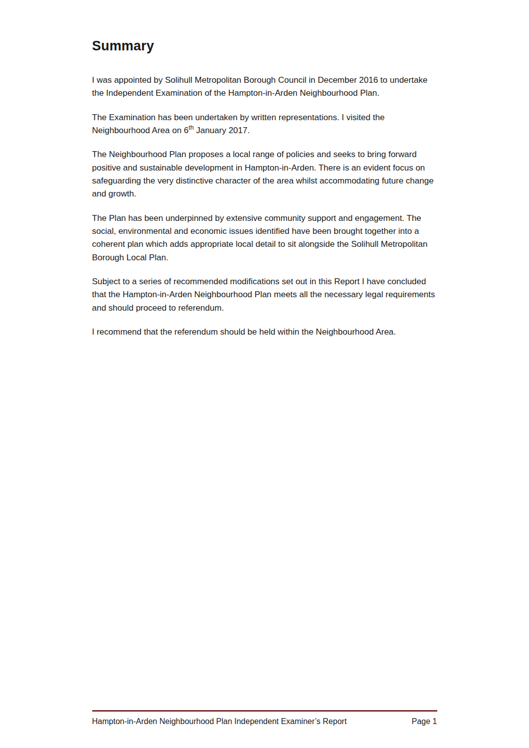Summary
I was appointed by Solihull Metropolitan Borough Council in December 2016 to undertake the Independent Examination of the Hampton-in-Arden Neighbourhood Plan.
The Examination has been undertaken by written representations. I visited the Neighbourhood Area on 6th January 2017.
The Neighbourhood Plan proposes a local range of policies and seeks to bring forward positive and sustainable development in Hampton-in-Arden. There is an evident focus on safeguarding the very distinctive character of the area whilst accommodating future change and growth.
The Plan has been underpinned by extensive community support and engagement. The social, environmental and economic issues identified have been brought together into a coherent plan which adds appropriate local detail to sit alongside the Solihull Metropolitan Borough Local Plan.
Subject to a series of recommended modifications set out in this Report I have concluded that the Hampton-in-Arden Neighbourhood Plan meets all the necessary legal requirements and should proceed to referendum.
I recommend that the referendum should be held within the Neighbourhood Area.
Hampton-in-Arden Neighbourhood Plan Independent Examiner’s Report Page 1